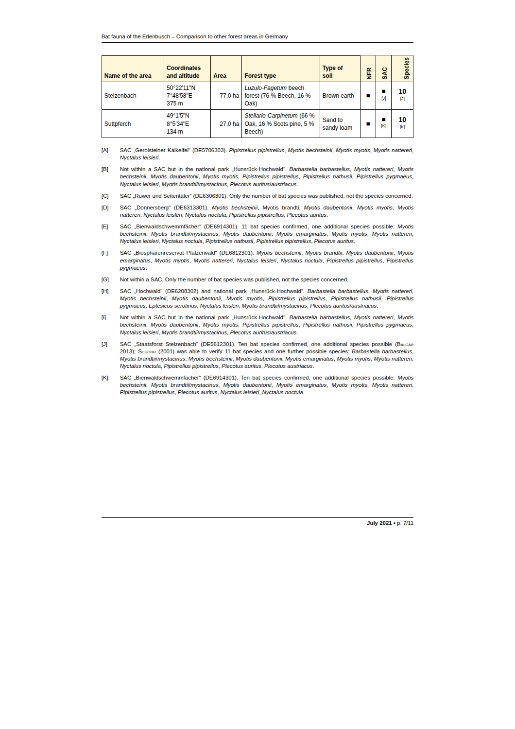Bat fauna of the Erlenbusch – Comparison to other forest areas in Germany
| Name of the area | Coordinates and altitude | Area | Forest type | Type of soil | NFR | SAC | Species |
| --- | --- | --- | --- | --- | --- | --- | --- |
| Stelzenbach | 50°22'11"N 7°48'58"E 375 m | 77,0 ha | Luzulo-Fagetum beech forest (76 % Beech, 16 % Oak) | Brown earth | ■ | ■ [J] | 10 [J] |
| Suttpferch | 49°1'5"N 8°5'34"E 134 m | 27,0 ha | Stellario-Carpinetum (66 % Oak, 16 % Scots pine, 5 % Beech) | Sand to sandy loam | ■ | ■ [K] | 10 [K] |
[A]
SAC „Gerolsteiner Kalkeifel“ (DE5706303). Pipistrellus pipistrellus, Myotis bechsteinii, Myotis myotis, Myotis nattereri, Nyctalus leisleri.
[B]
Not within a SAC but in the national park „Hunsrück-Hochwald“. Barbastella barbastellus, Myotis nattereri, Myotis bechsteinii, Myotis daubentonii, Myotis myotis, Pipistrellus pipistrellus, Pipistrellus nathusii, Pipistrellus pygmaeus, Nyctalus leisleri, Myotis brandtii/mystacinus, Plecotus auritus/austriacus.
[C]
SAC „Ruwer und Seitentäler“ (DE6306301). Only the number of bat species was published, not the species concerned.
[D]
SAC „Donnersberg“ (DE6313301). Myotis bechsteinii, Myotis brandti, Myotis daubentonii, Myotis myotis, Myotis nattereri, Nyctalus leisleri, Nyctalus noctula, Pipistrellus pipistrellus, Plecotus auritus.
[E]
SAC „Bienwaldschwemmfächer“ (DE6914301). 11 bat species confirmed, one additional species possible: Myotis bechsteinii, Myotis brandtii/mystacinus, Myotis daubentonii, Myotis emarginatus, Myotis myotis, Myotis nattereri, Nyctalus leisleri, Nyctalus noctula, Pipistrellus nathusii, Pipistrellus pipistrellus, Plecotus auritus.
[F]
SAC „Biosphärenreservat Pfälzerwald“ (DE6812301). Myotis bechsteinii, Myotis brandtii, Myotis daubentonii, Myotis emarginatus, Myotis myotis, Myotis nattereri, Nyctalus leisleri, Nyctalus noctula, Pipistrellus pipistrellus, Pipistrellus pygmaeus.
[G]
Not within a SAC. Only the number of bat species was published, not the species concerned.
[H]
SAC „Hochwald“ (DE6208302) and national park „Hunsrück-Hochwald“. Barbastella barbastellus, Myotis nattereri, Myotis bechsteinii, Myotis daubentonii, Myotis myotis, Pipistrellus pipistrellus, Pipistrellus nathusii, Pipistrellus pygmaeus, Eptesicus serotinus, Nyctalus leisleri, Myotis brandtii/mystacinus, Plecotus auritus/austriacus.
[I]
Not within a SAC but in the national park „Hunsrück-Hochwald“. Barbastella barbastellus, Myotis nattereri, Myotis bechsteinii, Myotis daubentonii, Myotis myotis, Pipistrellus pipistrellus, Pipistrellus nathusii, Pipistrellus pygmaeus, Nyctalus leisleri, Myotis brandtii/mystacinus, Plecotus auritus/austriacus.
[J]
SAC „Staatsforst Stelzenbach“ (DE5612301). Ten bat species confirmed, one additional species possible (Balcar 2013); Schorr (2001) was able to verify 11 bat species and one further possible species: Barbastella barbastellus, Myotis brandtii/mystacinus, Myotis bechsteinii, Myotis daubentonii, Myotis emarginatus, Myotis myotis, Myotis nattereri, Nyctalus noctula, Pipistrellus pipistrellus, Plecotus auritus, Plecotus austriacus.
[K]
SAC „Bienwaldschwemmfächer“ (DE6914301). Ten bat species confirmed, one additional species possible: Myotis bechsteinii, Myotis brandtii/mystacinus, Myotis daubentonii, Myotis emarginatus, Myotis myotis, Myotis nattereri, Pipistrellus pipistrellus, Plecotus auritus, Nyctalus leisleri, Nyctalus noctula.
July 2021 ▪ p. 7/11